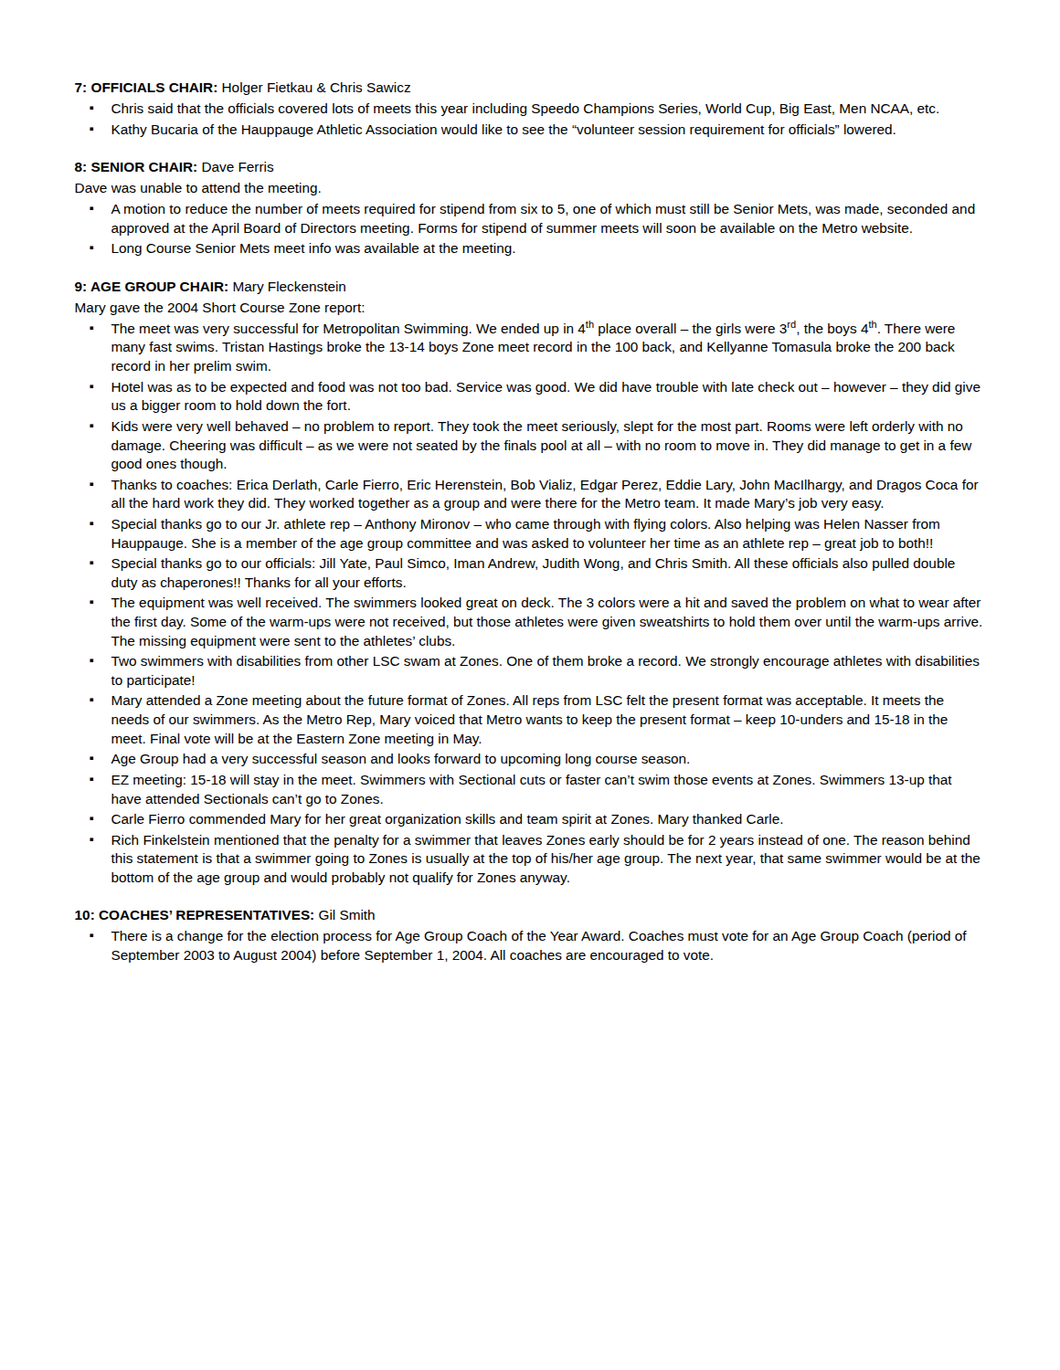7: OFFICIALS CHAIR: Holger Fietkau & Chris Sawicz
Chris said that the officials covered lots of meets this year including Speedo Champions Series, World Cup, Big East, Men NCAA, etc.
Kathy Bucaria of the Hauppauge Athletic Association would like to see the “volunteer session requirement for officials” lowered.
8: SENIOR CHAIR: Dave Ferris
Dave was unable to attend the meeting.
A motion to reduce the number of meets required for stipend from six to 5, one of which must still be Senior Mets, was made, seconded and approved at the April Board of Directors meeting. Forms for stipend of summer meets will soon be available on the Metro website.
Long Course Senior Mets meet info was available at the meeting.
9: AGE GROUP CHAIR: Mary Fleckenstein
Mary gave the 2004 Short Course Zone report:
The meet was very successful for Metropolitan Swimming. We ended up in 4th place overall – the girls were 3rd, the boys 4th. There were many fast swims. Tristan Hastings broke the 13-14 boys Zone meet record in the 100 back, and Kellyanne Tomasula broke the 200 back record in her prelim swim.
Hotel was as to be expected and food was not too bad. Service was good. We did have trouble with late check out – however – they did give us a bigger room to hold down the fort.
Kids were very well behaved – no problem to report. They took the meet seriously, slept for the most part. Rooms were left orderly with no damage. Cheering was difficult – as we were not seated by the finals pool at all – with no room to move in. They did manage to get in a few good ones though.
Thanks to coaches: Erica Derlath, Carle Fierro, Eric Herenstein, Bob Vializ, Edgar Perez, Eddie Lary, John MacIlhargy, and Dragos Coca for all the hard work they did. They worked together as a group and were there for the Metro team. It made Mary’s job very easy.
Special thanks go to our Jr. athlete rep – Anthony Mironov – who came through with flying colors. Also helping was Helen Nasser from Hauppauge. She is a member of the age group committee and was asked to volunteer her time as an athlete rep – great job to both!!
Special thanks go to our officials: Jill Yate, Paul Simco, Iman Andrew, Judith Wong, and Chris Smith. All these officials also pulled double duty as chaperones!! Thanks for all your efforts.
The equipment was well received. The swimmers looked great on deck. The 3 colors were a hit and saved the problem on what to wear after the first day. Some of the warm-ups were not received, but those athletes were given sweatshirts to hold them over until the warm-ups arrive. The missing equipment were sent to the athletes’ clubs.
Two swimmers with disabilities from other LSC swam at Zones. One of them broke a record. We strongly encourage athletes with disabilities to participate!
Mary attended a Zone meeting about the future format of Zones. All reps from LSC felt the present format was acceptable. It meets the needs of our swimmers. As the Metro Rep, Mary voiced that Metro wants to keep the present format – keep 10-unders and 15-18 in the meet. Final vote will be at the Eastern Zone meeting in May.
Age Group had a very successful season and looks forward to upcoming long course season.
EZ meeting: 15-18 will stay in the meet. Swimmers with Sectional cuts or faster can’t swim those events at Zones. Swimmers 13-up that have attended Sectionals can’t go to Zones.
Carle Fierro commended Mary for her great organization skills and team spirit at Zones. Mary thanked Carle.
Rich Finkelstein mentioned that the penalty for a swimmer that leaves Zones early should be for 2 years instead of one. The reason behind this statement is that a swimmer going to Zones is usually at the top of his/her age group. The next year, that same swimmer would be at the bottom of the age group and would probably not qualify for Zones anyway.
10: COACHES’ REPRESENTATIVES: Gil Smith
There is a change for the election process for Age Group Coach of the Year Award. Coaches must vote for an Age Group Coach (period of September 2003 to August 2004) before September 1, 2004. All coaches are encouraged to vote.